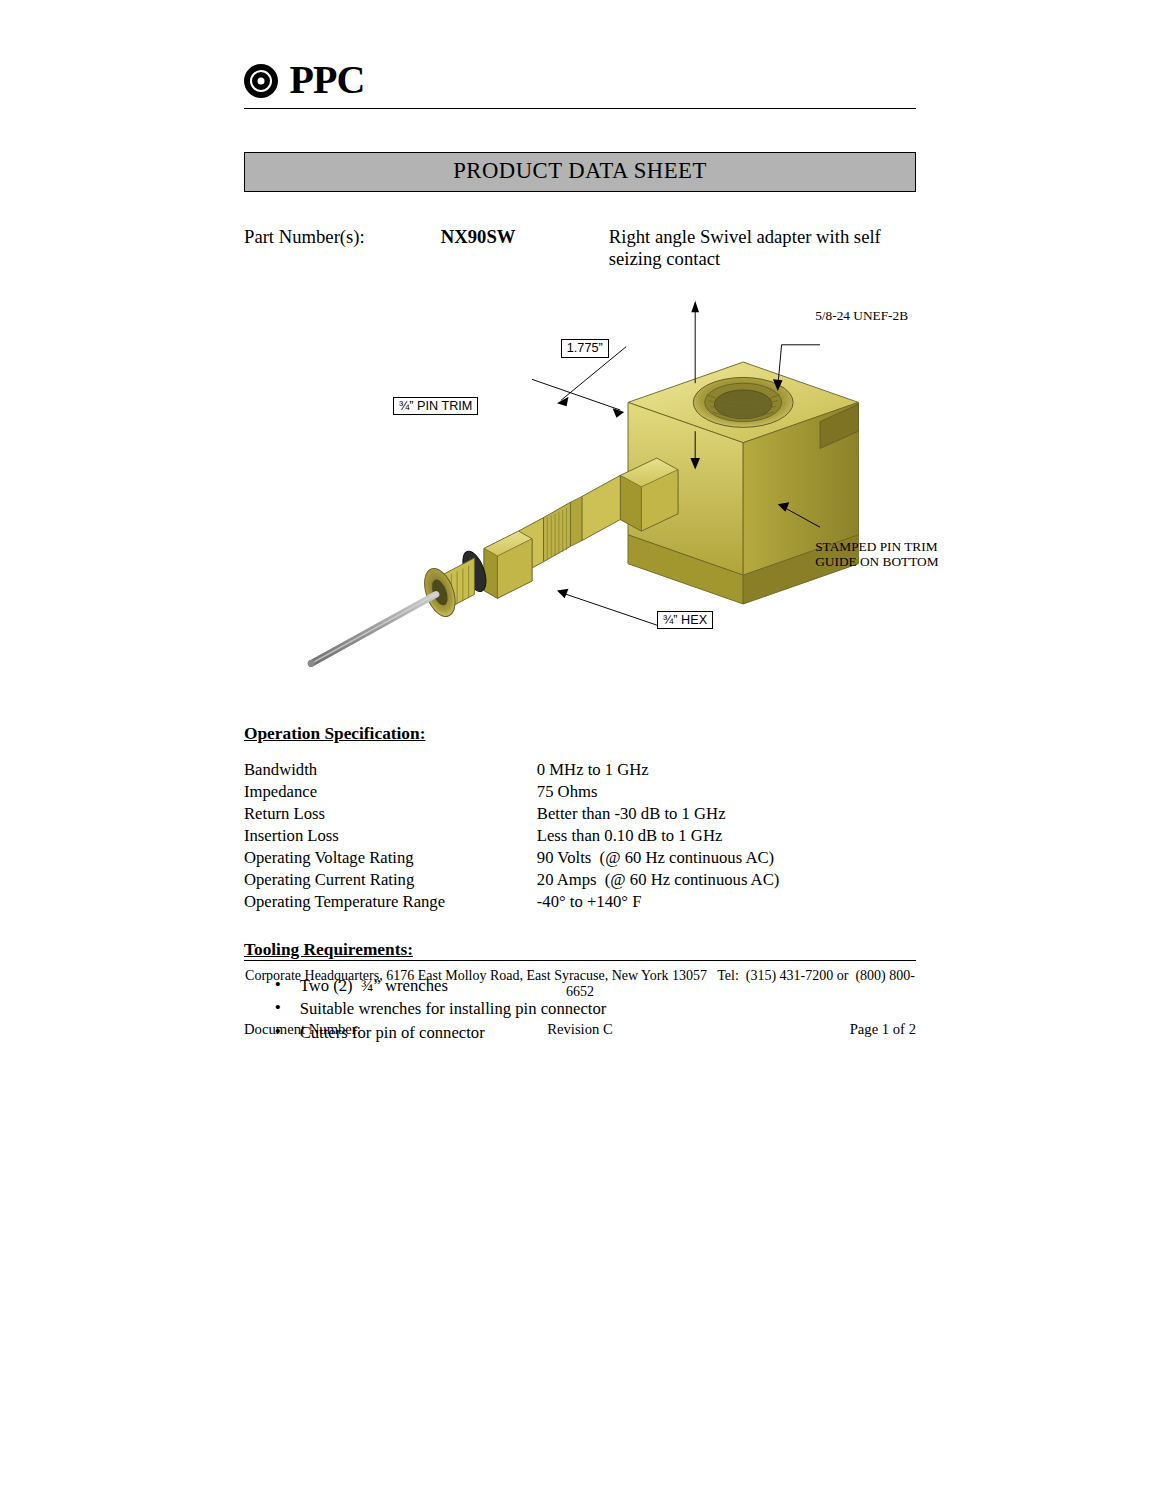PPC
PRODUCT DATA SHEET
Part Number(s):
NX90SW
Right angle Swivel adapter with self seizing contact
1.775”
¾” PIN TRIM
¾” HEX
5/8-24 UNEF-2B
STAMPED PIN TRIM GUIDE ON BOTTOM
Operation Specification:
| Bandwidth | 0 MHz to 1 GHz |
| Impedance | 75 Ohms |
| Return Loss | Better than -30 dB to 1 GHz |
| Insertion Loss | Less than 0.10 dB to 1 GHz |
| Operating Voltage Rating | 90 Volts (@ 60 Hz continuous AC) |
| Operating Current Rating | 20 Amps (@ 60 Hz continuous AC) |
| Operating Temperature Range | -40° to +140° F |
Tooling Requirements:
Two (2) ¾” wrenches
Suitable wrenches for installing pin connector
Cutters for pin of connector
Corporate Headquarters, 6176 East Molloy Road, East Syracuse, New York 13057 Tel: (315) 431-7200 or (800) 800-6652
Document Number:
Revision C
Page 1 of 2